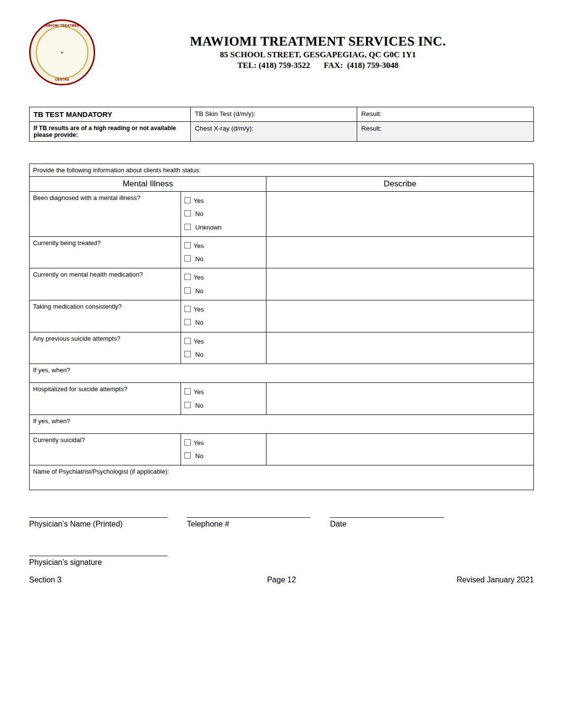MAWIOMI TREATMENT
☯
CENTRE
MAWIOMI TREATMENT SERVICES INC.
85 SCHOOL STREET, GESGAPEGIAG, QC G0C 1Y1
TEL: (418) 759-3522 FAX: (418) 759-3048
| TB TEST MANDATORY | TB Skin Test (d/m/y): | Result: |
| If TB results are of a high reading or not available please provide: | Chest X-ray (d/m/y): | Result: |
| Provide the following information about clients health status: |
| Mental Illness | Describe |
| Been diagnosed with a mental illness? | Yes No Unknown | |
| Currently being treated? | Yes No | |
| Currently on mental health medication? | Yes No | |
| Taking medication consistently? | Yes No | |
| Any previous suicide attempts? | Yes No | |
| If yes, when? |
| Hospitalized for suicide attempts? | Yes No | |
| If yes, when? |
| Currently suicidal? | Yes No | |
| Name of Psychiatrist/Psychologist (if applicable): |
Physician’s Name (Printed)
Telephone #
Date
Physician’s signature
Section 3
Page 12
Revised January 2021